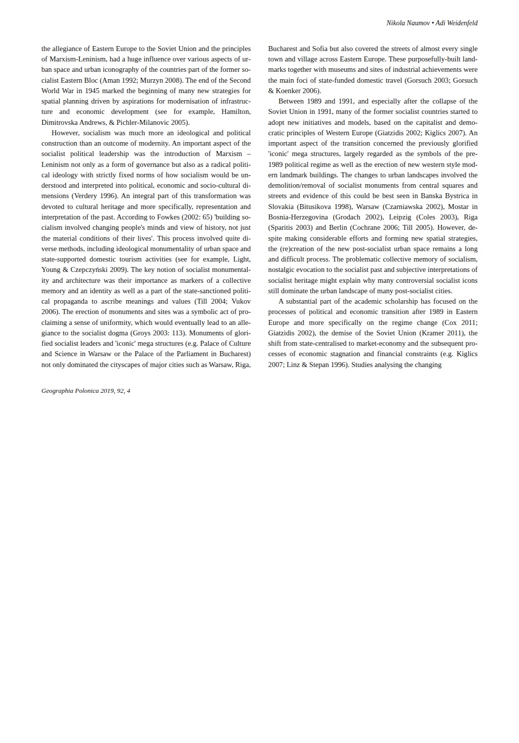Nikola Naumov • Adi Weidenfeld
the allegiance of Eastern Europe to the Soviet Union and the principles of Marxism-Leninism, had a huge influence over various aspects of urban space and urban iconography of the countries part of the former socialist Eastern Bloc (Aman 1992; Murzyn 2008). The end of the Second World War in 1945 marked the beginning of many new strategies for spatial planning driven by aspirations for modernisation of infrastructure and economic development (see for example, Hamilton, Dimitrovska Andrews, & Pichler-Milanovic 2005).
However, socialism was much more an ideological and political construction than an outcome of modernity. An important aspect of the socialist political leadership was the introduction of Marxism – Leninism not only as a form of governance but also as a radical political ideology with strictly fixed norms of how socialism would be understood and interpreted into political, economic and socio-cultural dimensions (Verdery 1996). An integral part of this transformation was devoted to cultural heritage and more specifically, representation and interpretation of the past. According to Fowkes (2002: 65) 'building socialism involved changing people's minds and view of history, not just the material conditions of their lives'. This process involved quite diverse methods, including ideological monumentality of urban space and state-supported domestic tourism activities (see for example, Light, Young & Czepczyński 2009). The key notion of socialist monumentality and architecture was their importance as markers of a collective memory and an identity as well as a part of the state-sanctioned political propaganda to ascribe meanings and values (Till 2004; Vukov 2006). The erection of monuments and sites was a symbolic act of proclaiming a sense of uniformity, which would eventually lead to an allegiance to the socialist dogma (Groys 2003: 113). Monuments of glorified socialist leaders and 'iconic' mega structures (e.g. Palace of Culture and Science in Warsaw or the Palace of the Parliament in Bucharest) not only dominated the cityscapes of major cities such as Warsaw, Riga, Bucharest and Sofia but also covered the streets of almost every single town and village across Eastern Europe. These purposefully-built landmarks together with museums and sites of industrial achievements were the main foci of state-funded domestic travel (Gorsuch 2003; Gorsuch & Koenker 2006).
Between 1989 and 1991, and especially after the collapse of the Soviet Union in 1991, many of the former socialist countries started to adopt new initiatives and models, based on the capitalist and democratic principles of Western Europe (Giatzidis 2002; Kiglics 2007). An important aspect of the transition concerned the previously glorified 'iconic' mega structures, largely regarded as the symbols of the pre-1989 political regime as well as the erection of new western style modern landmark buildings. The changes to urban landscapes involved the demolition/removal of socialist monuments from central squares and streets and evidence of this could be best seen in Banska Bystrica in Slovakia (Bitusikova 1998), Warsaw (Czarniawska 2002), Mostar in Bosnia-Herzegovina (Grodach 2002), Leipzig (Coles 2003), Riga (Sparitis 2003) and Berlin (Cochrane 2006; Till 2005). However, despite making considerable efforts and forming new spatial strategies, the (re)creation of the new post-socialist urban space remains a long and difficult process. The problematic collective memory of socialism, nostalgic evocation to the socialist past and subjective interpretations of socialist heritage might explain why many controversial socialist icons still dominate the urban landscape of many post-socialist cities.
A substantial part of the academic scholarship has focused on the processes of political and economic transition after 1989 in Eastern Europe and more specifically on the regime change (Cox 2011; Giatzidis 2002), the demise of the Soviet Union (Kramer 2011), the shift from state-centralised to market-economy and the subsequent processes of economic stagnation and financial constraints (e.g. Kiglics 2007; Linz & Stepan 1996). Studies analysing the changing
Geographia Polonica 2019, 92, 4